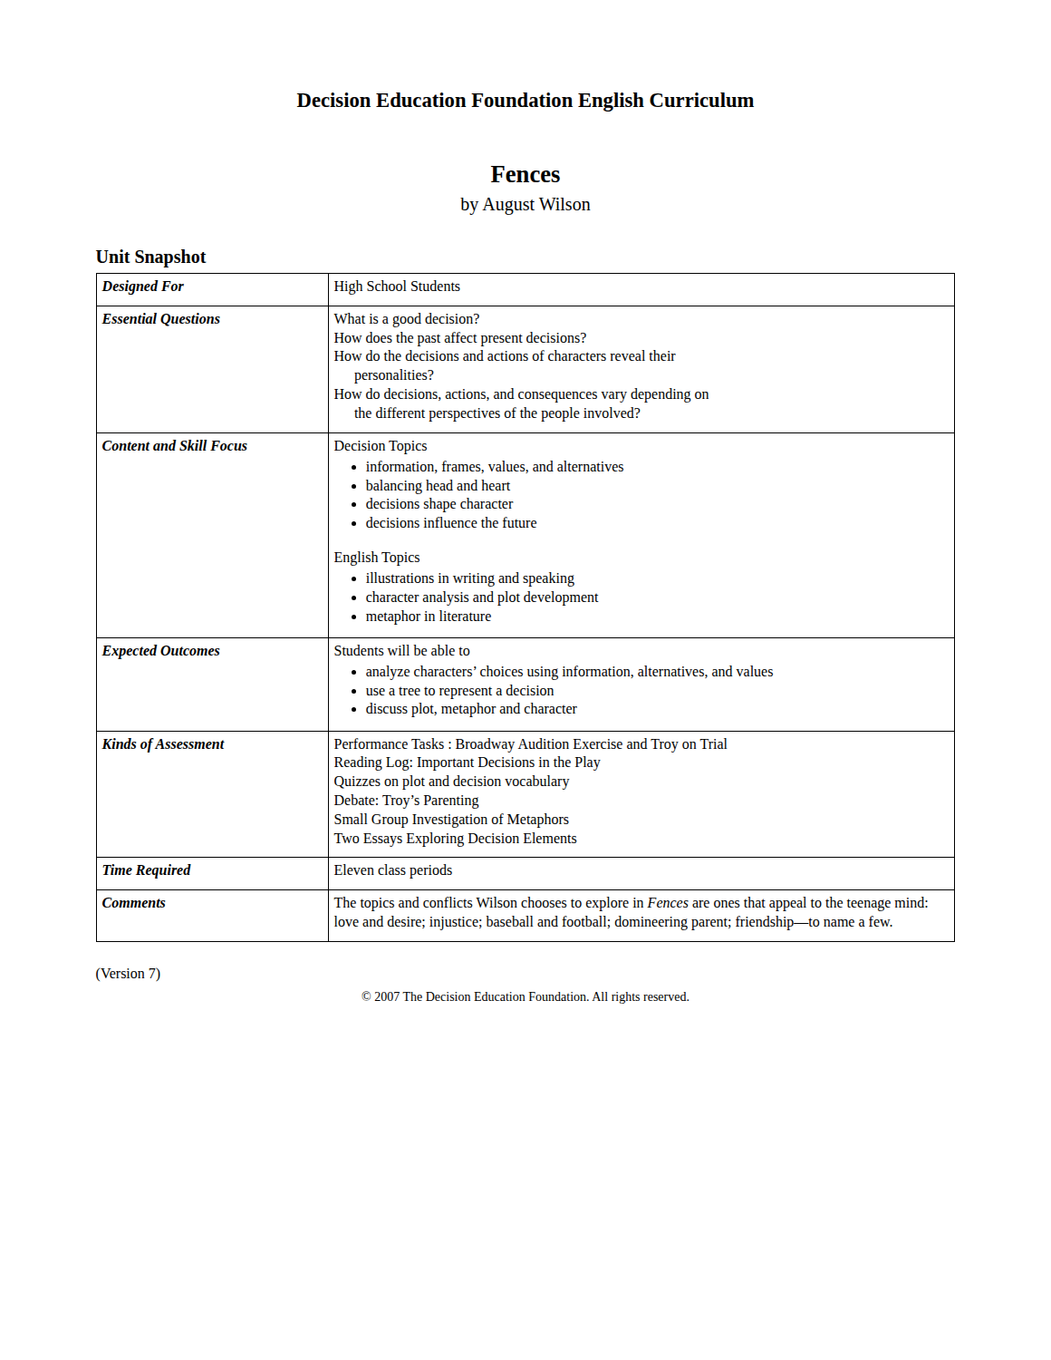Decision Education Foundation English Curriculum
Fences
by August Wilson
Unit Snapshot
| Designed For | High School Students |
| Essential Questions | What is a good decision? How does the past affect present decisions? How do the decisions and actions of characters reveal their personalities? How do decisions, actions, and consequences vary depending on the different perspectives of the people involved? |
| Content and Skill Focus | Decision Topics information, frames, values, and alternatives balancing head and heart decisions shape character decisions influence the future English Topics illustrations in writing and speaking character analysis and plot development metaphor in literature |
| Expected Outcomes | Students will be able to analyze characters’ choices using information, alternatives, and values use a tree to represent a decision discuss plot, metaphor and character |
| Kinds of Assessment | Performance Tasks : Broadway Audition Exercise and Troy on Trial Reading Log: Important Decisions in the Play Quizzes on plot and decision vocabulary Debate: Troy’s Parenting Small Group Investigation of Metaphors Two Essays Exploring Decision Elements |
| Time Required | Eleven class periods |
| Comments | The topics and conflicts Wilson chooses to explore in Fences are ones that appeal to the teenage mind: love and desire; injustice; baseball and football; domineering parent; friendship—to name a few. |
(Version 7)
© 2007 The Decision Education Foundation. All rights reserved.